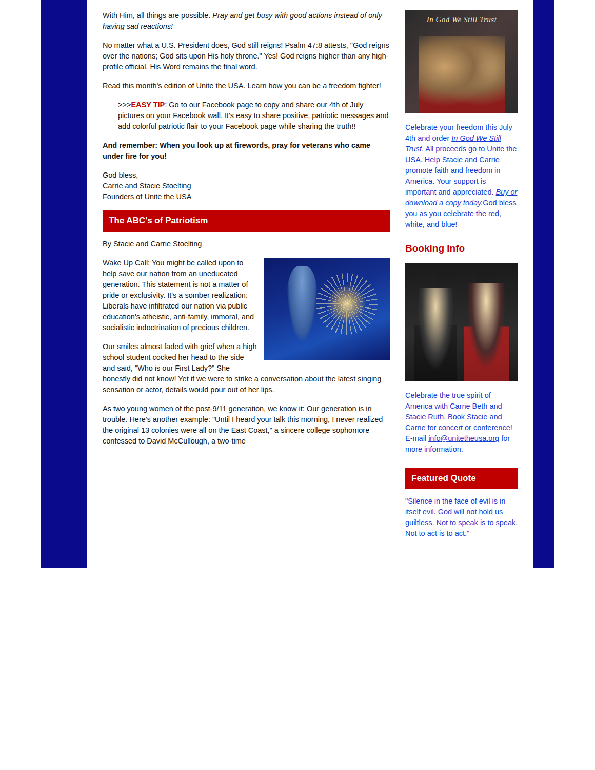With Him, all things are possible. Pray and get busy with good actions instead of only having sad reactions!
No matter what a U.S. President does, God still reigns! Psalm 47:8 attests, "God reigns over the nations; God sits upon His holy throne." Yes! God reigns higher than any high-profile official. His Word remains the final word.
Read this month's edition of Unite the USA. Learn how you can be a freedom fighter!
>>>EASY TIP: Go to our Facebook page to copy and share our 4th of July pictures on your Facebook wall. It's easy to share positive, patriotic messages and add colorful patriotic flair to your Facebook page while sharing the truth!!
And remember: When you look up at firewords, pray for veterans who came under fire for you!
God bless,
Carrie and Stacie Stoelting
Founders of Unite the USA
The ABC's of Patriotism
By Stacie and Carrie Stoelting
Wake Up Call: You might be called upon to help save our nation from an uneducated generation. This statement is not a matter of pride or exclusivity. It's a somber realization: Liberals have infiltrated our nation via public education's atheistic, anti-family, immoral, and socialistic indoctrination of precious children.
Our smiles almost faded with grief when a high school student cocked her head to the side and said, "Who is our First Lady?" She honestly did not know! Yet if we were to strike a conversation about the latest singing sensation or actor, details would pour out of her lips.
As two young women of the post-9/11 generation, we know it: Our generation is in trouble. Here's another example: "Until I heard your talk this morning, I never realized the original 13 colonies were all on the East Coast," a sincere college sophomore confessed to David McCullough, a two-time
Celebrate your freedom this July 4th and order In God We Still Trust. All proceeds go to Unite the USA. Help Stacie and Carrie promote faith and freedom in America. Your support is important and appreciated. Buy or download a copy today. God bless you as you celebrate the red, white, and blue!
Booking Info
Celebrate the true spirit of America with Carrie Beth and Stacie Ruth. Book Stacie and Carrie for concert or conference! E-mail info@unitetheusa.org for more information.
Featured Quote
"Silence in the face of evil is in itself evil. God will not hold us guiltless. Not to speak is to speak. Not to act is to act."